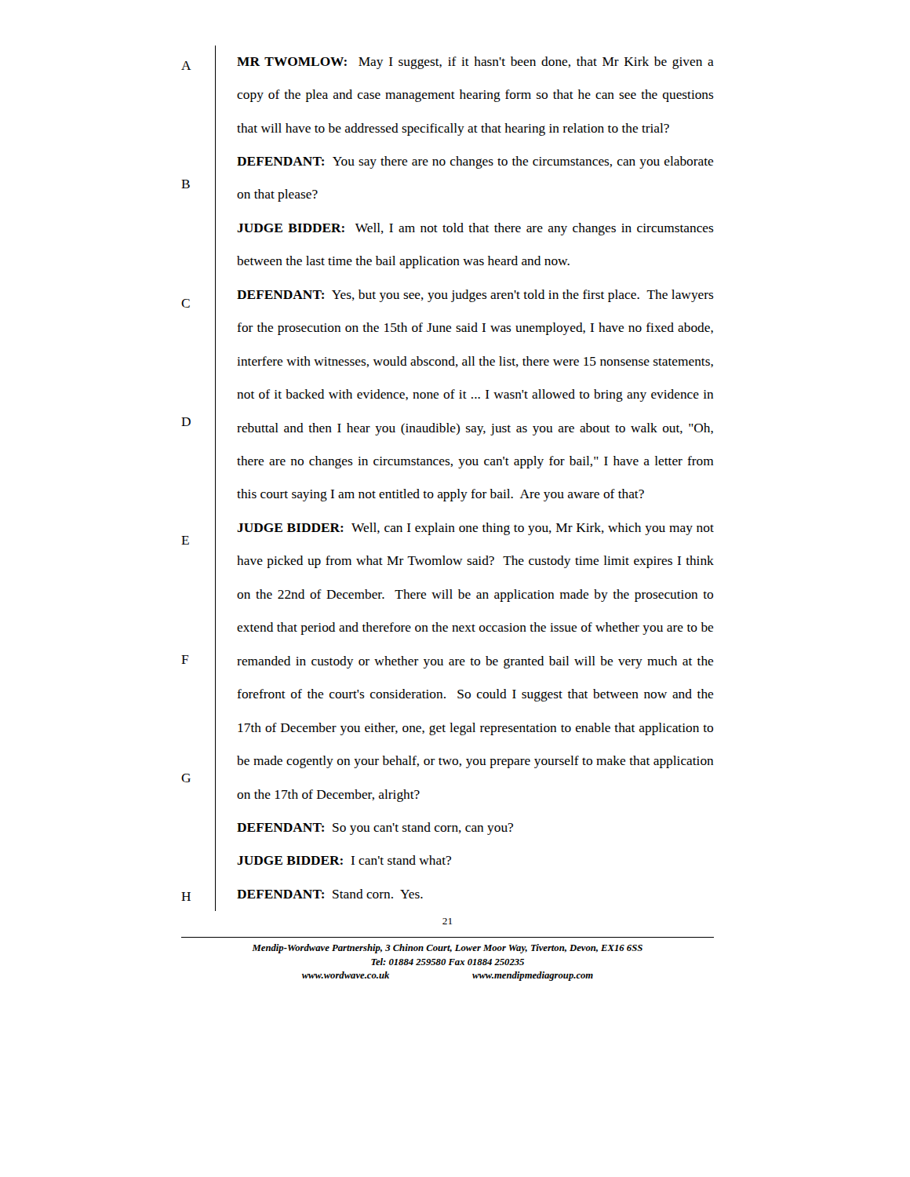A B C D E F G H
Mr Twomlow: May I suggest, if it hasn't been done, that Mr Kirk be given a copy of the plea and case management hearing form so that he can see the questions that will have to be addressed specifically at that hearing in relation to the trial?
Defendant: You say there are no changes to the circumstances, can you elaborate on that please?
Judge Bidder: Well, I am not told that there are any changes in circumstances between the last time the bail application was heard and now.
Defendant: Yes, but you see, you judges aren't told in the first place. The lawyers for the prosecution on the 15th of June said I was unemployed, I have no fixed abode, interfere with witnesses, would abscond, all the list, there were 15 nonsense statements, not of it backed with evidence, none of it ... I wasn't allowed to bring any evidence in rebuttal and then I hear you (inaudible) say, just as you are about to walk out, "Oh, there are no changes in circumstances, you can't apply for bail," I have a letter from this court saying I am not entitled to apply for bail. Are you aware of that?
Judge Bidder: Well, can I explain one thing to you, Mr Kirk, which you may not have picked up from what Mr Twomlow said? The custody time limit expires I think on the 22nd of December. There will be an application made by the prosecution to extend that period and therefore on the next occasion the issue of whether you are to be remanded in custody or whether you are to be granted bail will be very much at the forefront of the court's consideration. So could I suggest that between now and the 17th of December you either, one, get legal representation to enable that application to be made cogently on your behalf, or two, you prepare yourself to make that application on the 17th of December, alright?
Defendant: So you can't stand corn, can you?
Judge Bidder: I can't stand what?
Defendant: Stand corn. Yes.
21
Mendip-Wordwave Partnership, 3 Chinon Court, Lower Moor Way, Tiverton, Devon, EX16 6SS
Tel: 01884 259580 Fax 01884 250235
www.wordwave.co.uk www.mendipmediagroup.com